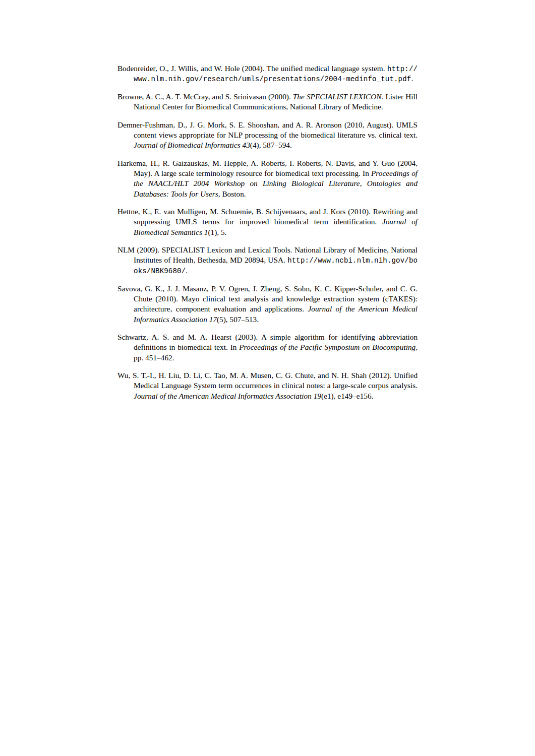Bodenreider, O., J. Willis, and W. Hole (2004). The unified medical language system. http://www.nlm.nih.gov/research/umls/presentations/2004-medinfo_tut.pdf.
Browne, A. C., A. T. McCray, and S. Srinivasan (2000). The SPECIALIST LEXICON. Lister Hill National Center for Biomedical Communications, National Library of Medicine.
Demner-Fushman, D., J. G. Mork, S. E. Shooshan, and A. R. Aronson (2010, August). UMLS content views appropriate for NLP processing of the biomedical literature vs. clinical text. Journal of Biomedical Informatics 43(4), 587–594.
Harkema, H., R. Gaizauskas, M. Hepple, A. Roberts, I. Roberts, N. Davis, and Y. Guo (2004, May). A large scale terminology resource for biomedical text processing. In Proceedings of the NAACL/HLT 2004 Workshop on Linking Biological Literature, Ontologies and Databases: Tools for Users, Boston.
Hettne, K., E. van Mulligen, M. Schuemie, B. Schijvenaars, and J. Kors (2010). Rewriting and suppressing UMLS terms for improved biomedical term identification. Journal of Biomedical Semantics 1(1), 5.
NLM (2009). SPECIALIST Lexicon and Lexical Tools. National Library of Medicine, National Institutes of Health, Bethesda, MD 20894, USA. http://www.ncbi.nlm.nih.gov/books/NBK9680/.
Savova, G. K., J. J. Masanz, P. V. Ogren, J. Zheng, S. Sohn, K. C. Kipper-Schuler, and C. G. Chute (2010). Mayo clinical text analysis and knowledge extraction system (cTAKES): architecture, component evaluation and applications. Journal of the American Medical Informatics Association 17(5), 507–513.
Schwartz, A. S. and M. A. Hearst (2003). A simple algorithm for identifying abbreviation definitions in biomedical text. In Proceedings of the Pacific Symposium on Biocomputing, pp. 451–462.
Wu, S. T.-I., H. Liu, D. Li, C. Tao, M. A. Musen, C. G. Chute, and N. H. Shah (2012). Unified Medical Language System term occurrences in clinical notes: a large-scale corpus analysis. Journal of the American Medical Informatics Association 19(e1), e149–e156.